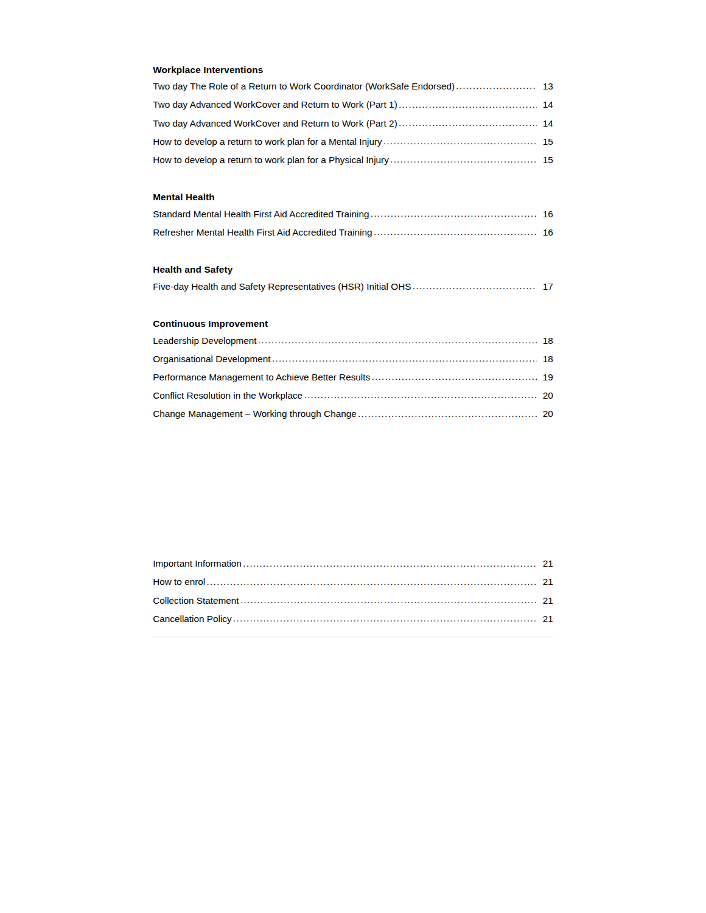Workplace Interventions
Two day The Role of a Return to Work Coordinator (WorkSafe Endorsed)........................................................................................................................................................ 13
Two day Advanced WorkCover and Return to Work (Part 1)........................................................................................................................................................ 14
Two day Advanced WorkCover and Return to Work (Part 2)........................................................................................................................................................ 14
How to develop a return to work plan for a Mental Injury........................................................................................................................................................ 15
How to develop a return to work plan for a Physical Injury........................................................................................................................................................ 15
Mental Health
Standard Mental Health First Aid Accredited Training........................................................................................................................................................ 16
Refresher Mental Health First Aid Accredited Training........................................................................................................................................................ 16
Health and Safety
Five-day Health and Safety Representatives (HSR) Initial OHS........................................................................................................................................................ 17
Continuous Improvement
Leadership Development........................................................................................................................................................ 18
Organisational Development........................................................................................................................................................ 18
Performance Management to Achieve Better Results........................................................................................................................................................ 19
Conflict Resolution in the Workplace........................................................................................................................................................ 20
Change Management – Working through Change........................................................................................................................................................ 20
Important Information........................................................................................................................................................ 21
How to enrol........................................................................................................................................................ 21
Collection Statement........................................................................................................................................................ 21
Cancellation Policy........................................................................................................................................................ 21